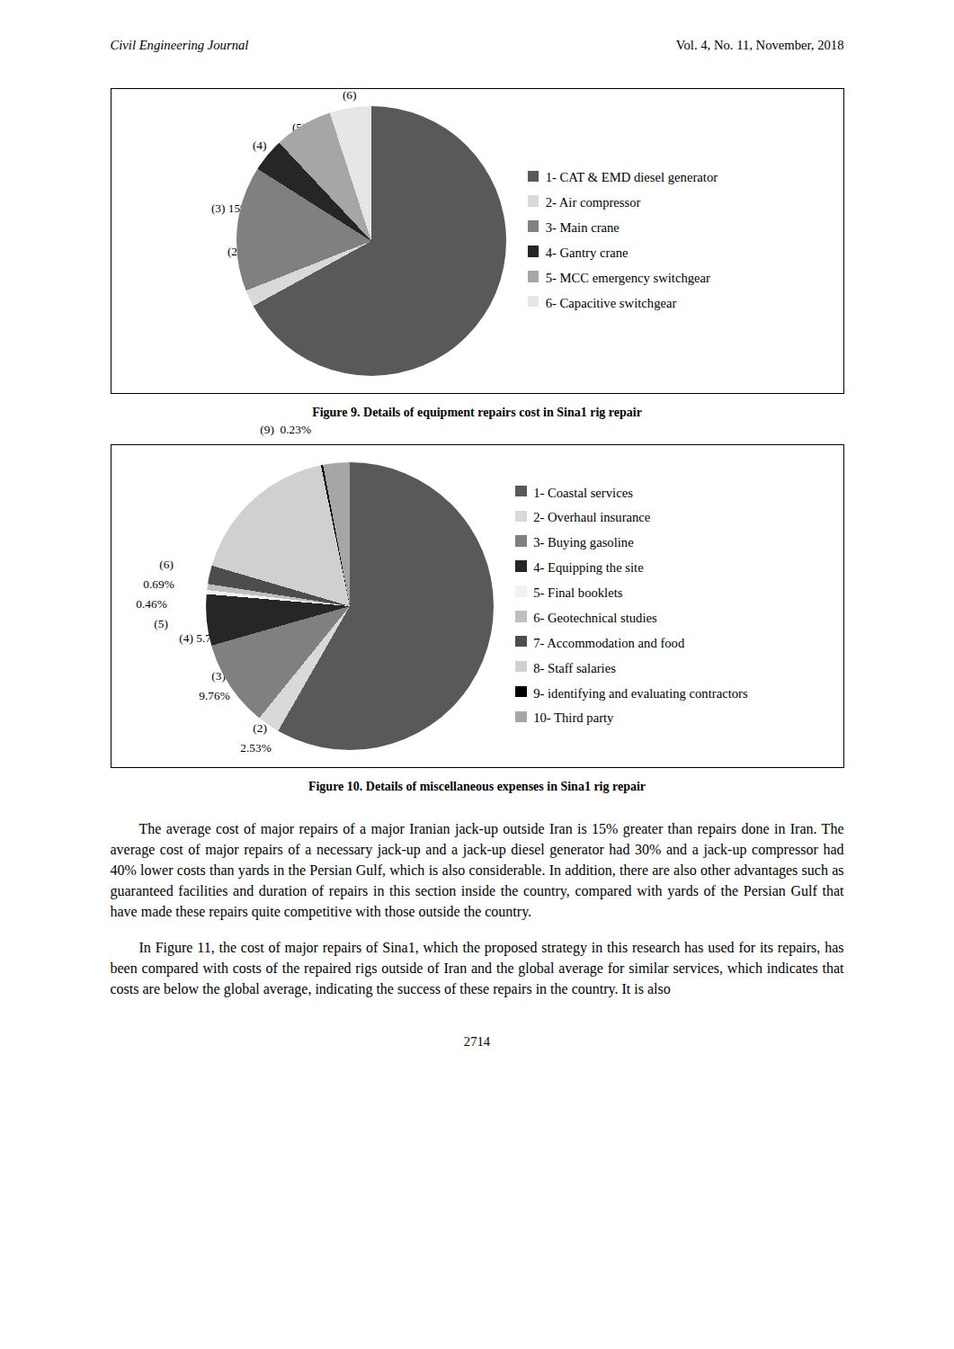Civil Engineering Journal Vol. 4, No. 11, November, 2018
(6) 5% (5) 7% (4) 4% (3) 15% (2) 2% (1) 67%
1- CAT & EMD diesel generator
2- Air compressor
3- Main crane
4- Gantry crane
5- MCC emergency switchgear
6- Capacitive switchgear
Figure 9. Details of equipment repairs cost in Sina1 rig repair
(9) 0.23% 2.99% (10) 17.23% (8) (6) 0.69% 0.46% (5) (7) 2.07% (4) 5.74% (3) 9.76% (2) 2.53% (1) 58.30%
1- Coastal services
2- Overhaul insurance
3- Buying gasoline
4- Equipping the site
5- Final booklets
6- Geotechnical studies
7- Accommodation and food
8- Staff salaries
9- identifying and evaluating contractors
10- Third party
Figure 10. Details of miscellaneous expenses in Sina1 rig repair
The average cost of major repairs of a major Iranian jack-up outside Iran is 15% greater than repairs done in Iran. The average cost of major repairs of a necessary jack-up and a jack-up diesel generator had 30% and a jack-up compressor had 40% lower costs than yards in the Persian Gulf, which is also considerable. In addition, there are also other advantages such as guaranteed facilities and duration of repairs in this section inside the country, compared with yards of the Persian Gulf that have made these repairs quite competitive with those outside the country.
In Figure 11, the cost of major repairs of Sina1, which the proposed strategy in this research has used for its repairs, has been compared with costs of the repaired rigs outside of Iran and the global average for similar services, which indicates that costs are below the global average, indicating the success of these repairs in the country. It is also
2714